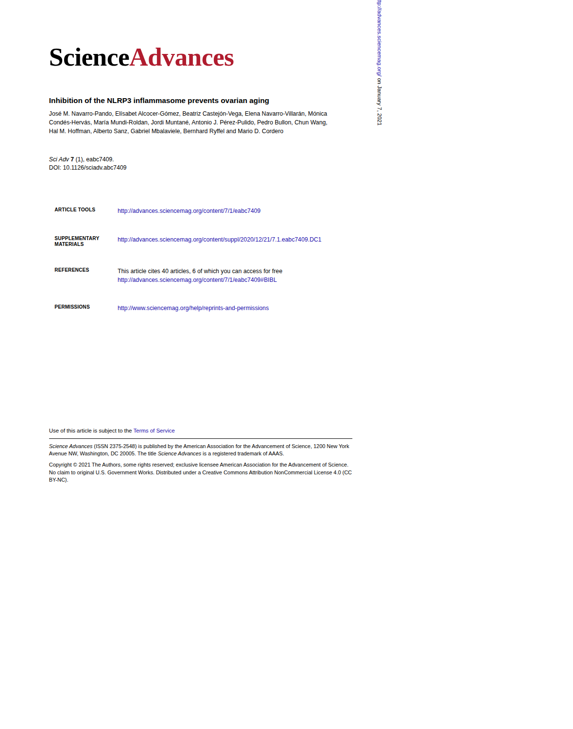Science Advances
Inhibition of the NLRP3 inflammasome prevents ovarian aging
José M. Navarro-Pando, Elísabet Alcocer-Gómez, Beatriz Castejón-Vega, Elena Navarro-Villarán, Mónica Condés-Hervás, María Mundi-Roldan, Jordi Muntané, Antonio J. Pérez-Pulido, Pedro Bullon, Chun Wang, Hal M. Hoffman, Alberto Sanz, Gabriel Mbalaviele, Bernhard Ryffel and Mario D. Cordero
Sci Adv 7 (1), eabc7409.
DOI: 10.1126/sciadv.abc7409
| Article Tools | http://advances.sciencemag.org/content/7/1/eabc7409 |
| Supplementary Materials | http://advances.sciencemag.org/content/suppl/2020/12/21/7.1.eabc7409.DC1 |
| References | This article cites 40 articles, 6 of which you can access for free http://advances.sciencemag.org/content/7/1/eabc7409#BIBL |
| Permissions | http://www.sciencemag.org/help/reprints-and-permissions |
Downloaded from http://advances.sciencemag.org/ on January 7, 2021
Use of this article is subject to the Terms of Service
Science Advances (ISSN 2375-2548) is published by the American Association for the Advancement of Science, 1200 New York Avenue NW, Washington, DC 20005. The title Science Advances is a registered trademark of AAAS.
Copyright © 2021 The Authors, some rights reserved; exclusive licensee American Association for the Advancement of Science. No claim to original U.S. Government Works. Distributed under a Creative Commons Attribution NonCommercial License 4.0 (CC BY-NC).